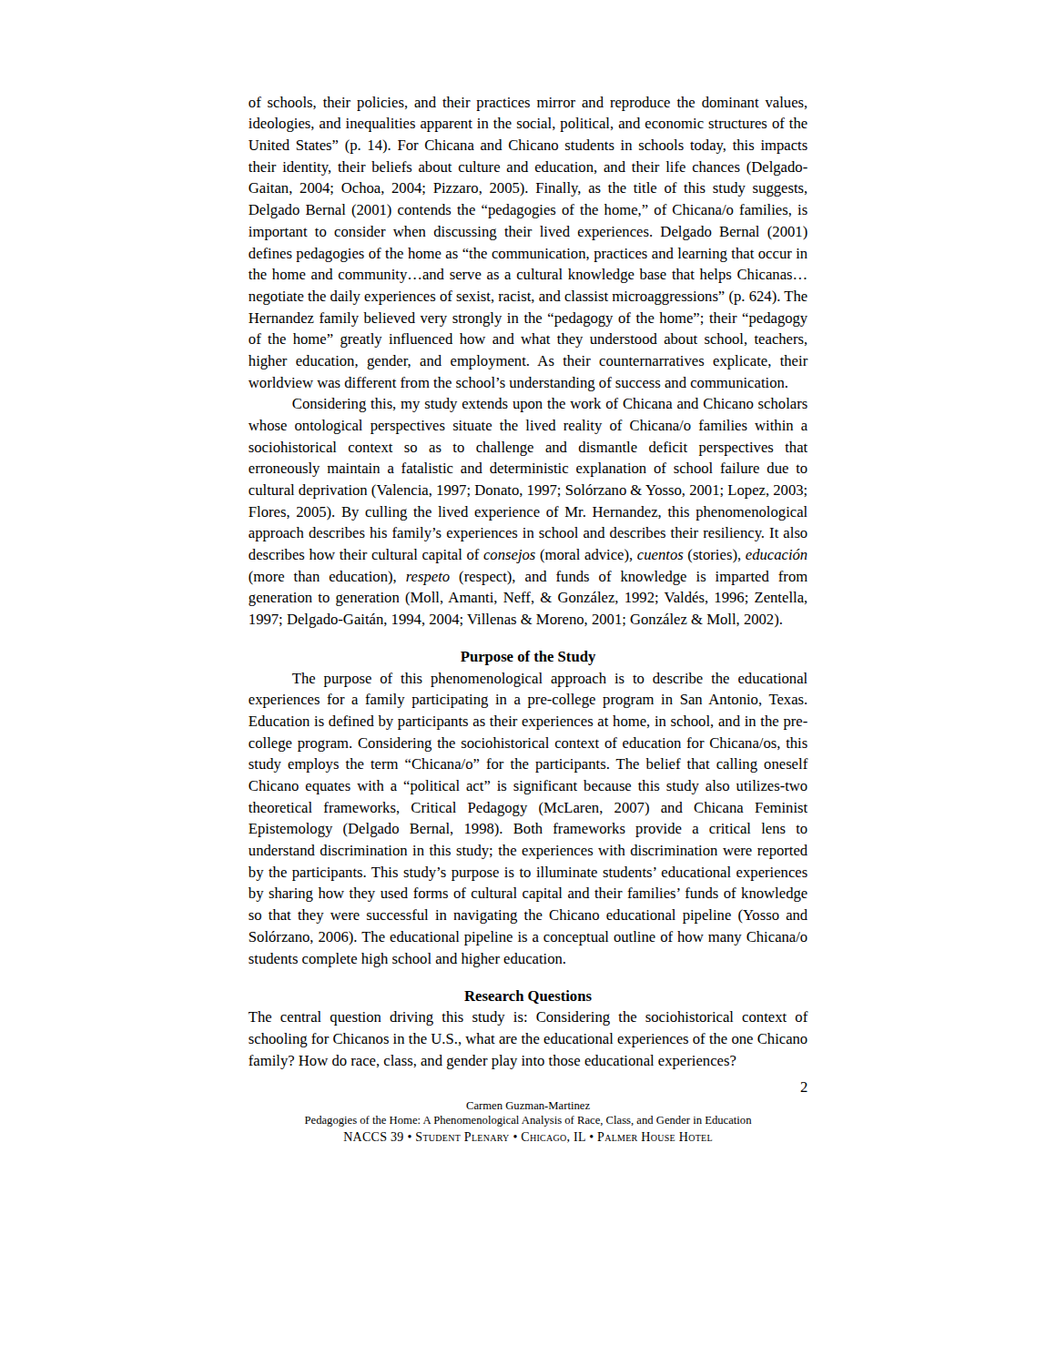of schools, their policies, and their practices mirror and reproduce the dominant values, ideologies, and inequalities apparent in the social, political, and economic structures of the United States” (p. 14). For Chicana and Chicano students in schools today, this impacts their identity, their beliefs about culture and education, and their life chances (Delgado-Gaitan, 2004; Ochoa, 2004; Pizzaro, 2005). Finally, as the title of this study suggests, Delgado Bernal (2001) contends the “pedagogies of the home,” of Chicana/o families, is important to consider when discussing their lived experiences. Delgado Bernal (2001) defines pedagogies of the home as “the communication, practices and learning that occur in the home and community…and serve as a cultural knowledge base that helps Chicanas…negotiate the daily experiences of sexist, racist, and classist microaggressions” (p. 624). The Hernandez family believed very strongly in the “pedagogy of the home”; their “pedagogy of the home” greatly influenced how and what they understood about school, teachers, higher education, gender, and employment. As their counternarratives explicate, their worldview was different from the school’s understanding of success and communication.
Considering this, my study extends upon the work of Chicana and Chicano scholars whose ontological perspectives situate the lived reality of Chicana/o families within a sociohistorical context so as to challenge and dismantle deficit perspectives that erroneously maintain a fatalistic and deterministic explanation of school failure due to cultural deprivation (Valencia, 1997; Donato, 1997; Solórzano & Yosso, 2001; Lopez, 2003; Flores, 2005). By culling the lived experience of Mr. Hernandez, this phenomenological approach describes his family’s experiences in school and describes their resiliency. It also describes how their cultural capital of consejos (moral advice), cuentos (stories), educación (more than education), respeto (respect), and funds of knowledge is imparted from generation to generation (Moll, Amanti, Neff, & González, 1992; Valdés, 1996; Zentella, 1997; Delgado-Gaitán, 1994, 2004; Villenas & Moreno, 2001; González & Moll, 2002).
Purpose of the Study
The purpose of this phenomenological approach is to describe the educational experiences for a family participating in a pre-college program in San Antonio, Texas. Education is defined by participants as their experiences at home, in school, and in the pre-college program. Considering the sociohistorical context of education for Chicana/os, this study employs the term “Chicana/o” for the participants. The belief that calling oneself Chicano equates with a “political act” is significant because this study also utilizes-two theoretical frameworks, Critical Pedagogy (McLaren, 2007) and Chicana Feminist Epistemology (Delgado Bernal, 1998). Both frameworks provide a critical lens to understand discrimination in this study; the experiences with discrimination were reported by the participants. This study’s purpose is to illuminate students’ educational experiences by sharing how they used forms of cultural capital and their families’ funds of knowledge so that they were successful in navigating the Chicano educational pipeline (Yosso and Solórzano, 2006). The educational pipeline is a conceptual outline of how many Chicana/o students complete high school and higher education.
Research Questions
The central question driving this study is: Considering the sociohistorical context of schooling for Chicanos in the U.S., what are the educational experiences of the one Chicano family? How do race, class, and gender play into those educational experiences?
2
Carmen Guzman-Martinez
Pedagogies of the Home: A Phenomenological Analysis of Race, Class, and Gender in Education
NACCS 39 • Student Plenary • Chicago, IL • Palmer House Hotel